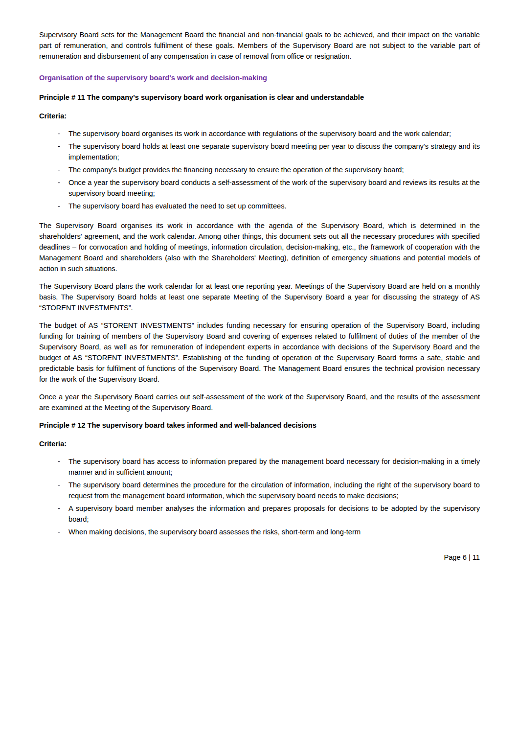Supervisory Board sets for the Management Board the financial and non-financial goals to be achieved, and their impact on the variable part of remuneration, and controls fulfilment of these goals. Members of the Supervisory Board are not subject to the variable part of remuneration and disbursement of any compensation in case of removal from office or resignation.
Organisation of the supervisory board's work and decision-making
Principle # 11 The company's supervisory board work organisation is clear and understandable
Criteria:
The supervisory board organises its work in accordance with regulations of the supervisory board and the work calendar;
The supervisory board holds at least one separate supervisory board meeting per year to discuss the company's strategy and its implementation;
The company's budget provides the financing necessary to ensure the operation of the supervisory board;
Once a year the supervisory board conducts a self-assessment of the work of the supervisory board and reviews its results at the supervisory board meeting;
The supervisory board has evaluated the need to set up committees.
The Supervisory Board organises its work in accordance with the agenda of the Supervisory Board, which is determined in the shareholders' agreement, and the work calendar. Among other things, this document sets out all the necessary procedures with specified deadlines – for convocation and holding of meetings, information circulation, decision-making, etc., the framework of cooperation with the Management Board and shareholders (also with the Shareholders' Meeting), definition of emergency situations and potential models of action in such situations.
The Supervisory Board plans the work calendar for at least one reporting year. Meetings of the Supervisory Board are held on a monthly basis. The Supervisory Board holds at least one separate Meeting of the Supervisory Board a year for discussing the strategy of AS “STORENT INVESTMENTS”.
The budget of AS “STORENT INVESTMENTS” includes funding necessary for ensuring operation of the Supervisory Board, including funding for training of members of the Supervisory Board and covering of expenses related to fulfilment of duties of the member of the Supervisory Board, as well as for remuneration of independent experts in accordance with decisions of the Supervisory Board and the budget of AS “STORENT INVESTMENTS”. Establishing of the funding of operation of the Supervisory Board forms a safe, stable and predictable basis for fulfilment of functions of the Supervisory Board. The Management Board ensures the technical provision necessary for the work of the Supervisory Board.
Once a year the Supervisory Board carries out self-assessment of the work of the Supervisory Board, and the results of the assessment are examined at the Meeting of the Supervisory Board.
Principle # 12 The supervisory board takes informed and well-balanced decisions
Criteria:
The supervisory board has access to information prepared by the management board necessary for decision-making in a timely manner and in sufficient amount;
The supervisory board determines the procedure for the circulation of information, including the right of the supervisory board to request from the management board information, which the supervisory board needs to make decisions;
A supervisory board member analyses the information and prepares proposals for decisions to be adopted by the supervisory board;
When making decisions, the supervisory board assesses the risks, short-term and long-term
Page 6 | 11